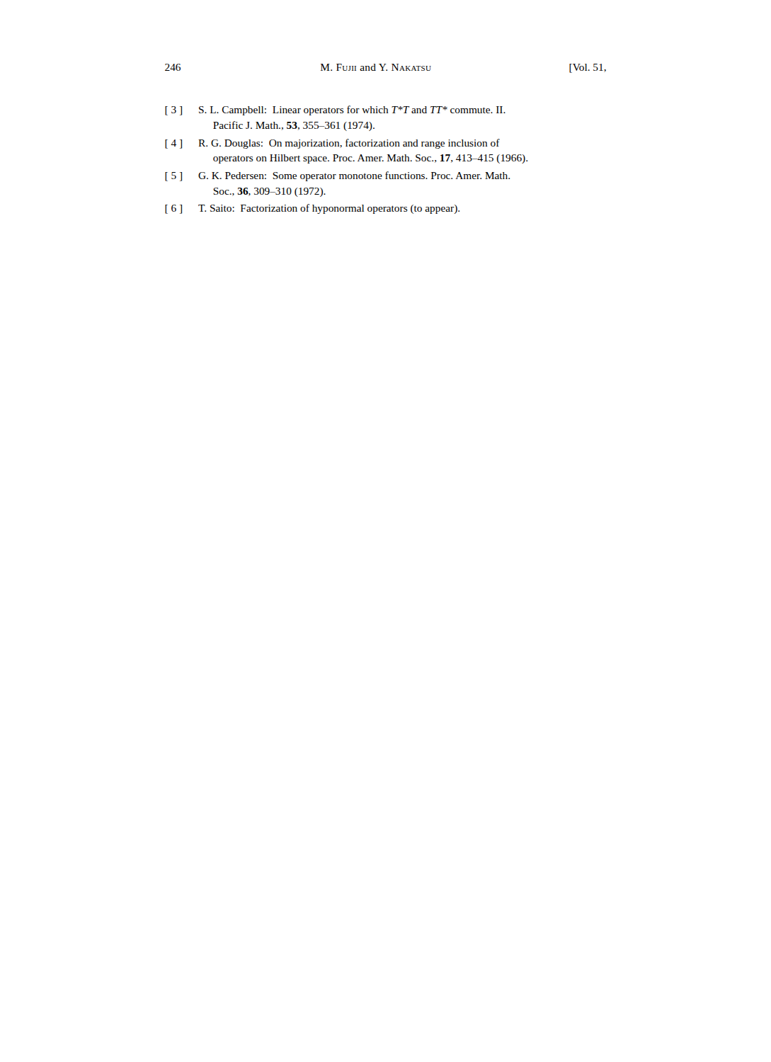246 M. Fujii and Y. Nakatsu [Vol. 51,
[ 3 ] S. L. Campbell: Linear operators for which T*T and TT* commute. II. Pacific J. Math., 53, 355–361 (1974).
[ 4 ] R. G. Douglas: On majorization, factorization and range inclusion of operators on Hilbert space. Proc. Amer. Math. Soc., 17, 413–415 (1966).
[ 5 ] G. K. Pedersen: Some operator monotone functions. Proc. Amer. Math. Soc., 36, 309–310 (1972).
[ 6 ] T. Saito: Factorization of hyponormal operators (to appear).